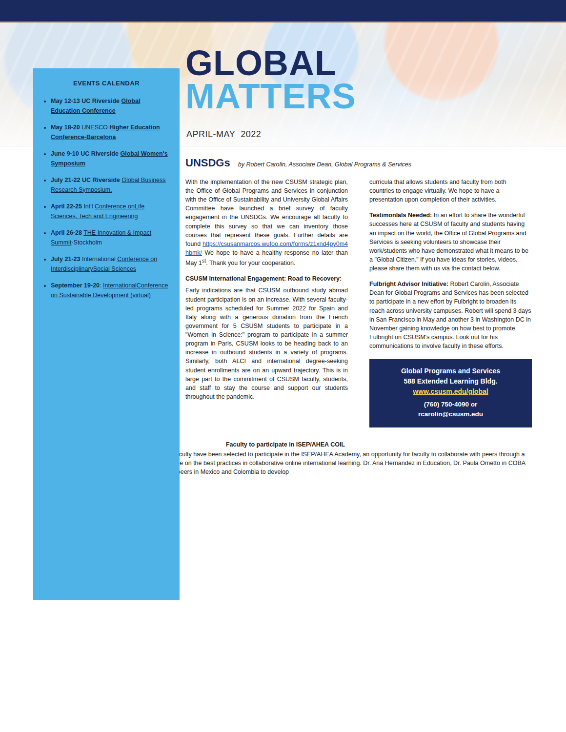GLOBAL MATTERS
APRIL-MAY 2022
EVENTS CALENDAR
May 12-13 UC Riverside Global Education Conference
May 18-20 UNESCO Higher Education Conference-Barcelona
June 9-10 UC Riverside Global Women's Symposium
July 21-22 UC Riverside Global Business Research Symposium.
April 22-25 Int'l Conference onLife Sciences, Tech and Engineering
April 26-28 THE Innovation & Impact Summit-Stockholm
July 21-23 International Conference on InterdisciplinarySocial Sciences
September 19-20: InternationalConference on Sustainable Development (virtual)
UNSDGs by Robert Carolin, Associate Dean, Global Programs & Services
With the implementation of the new CSUSM strategic plan, the Office of Global Programs and Services in conjunction with the Office of Sustainability and University Global Affairs Committee have launched a brief survey of faculty engagement in the UNSDGs. We encourage all faculty to complete this survey so that we can inventory those courses that represent these goals. Further details are found https://csusanmarcos.wufoo.com/forms/z1xnd4py0m4hbmk/ We hope to have a healthy response no later than May 1st. Thank you for your cooperation.
CSUSM International Engagement: Road to Recovery:
Early indications are that CSUSM outbound study abroad student participation is on an increase. With several faculty-led programs scheduled for Summer 2022 for Spain and Italy along with a generous donation from the French government for 5 CSUSM students to participate in a "Women in Science:" program to participate in a summer program in Paris, CSUSM looks to be heading back to an increase in outbound students in a variety of programs. Similarly, both ALCI and international degree-seeking student enrollments are on an upward trajectory. This is in large part to the commitment of CSUSM faculty, students, and staff to stay the course and support our students throughout the pandemic.
curricula that allows students and faculty from both countries to engage virtually. We hope to have a presentation upon completion of their activities.
TestimonIals Needed: In an effort to share the wonderful successes here at CSUSM of faculty and students having an impact on the world, the Office of Global Programs and Services is seeking volunteers to showcase their work/students who have demonstrated what it means to be a "Global Citizen." If you have ideas for stories, videos, please share them with us via the contact below.
Fulbright Advisor Initiative: Robert Carolin, Associate Dean for Global Programs and Services has been selected to participate in a new effort by Fulbright to broaden its reach across university campuses. Robert will spend 3 days in San Francisco in May and another 3 in Washington DC in November gaining knowledge on how best to promote Fulbright on CSUSM's campus. Look out for his communications to involve faculty in these efforts.
Global Programs and Services
588 Extended Learning Bldg.
www.csusm.edu/global (760) 750-4090 or
rcarolin@csusm.edu
Faculty to participate in ISEP/AHEA COIL
initiative: GPS is pleased to announce that three faculty have been selected to participate in the ISEP/AHEA Academy, an opportunity for faculty to collaborate with peers through a instructor-led 8 week program that provided guidance on the best practices in collaborative online international learning. Dr. Ana Hernandez in Education, Dr. Paula Ometto in COBA and Ms. Celeste Coleman from ALCI will work with peers in Mexico and Colombia to develop